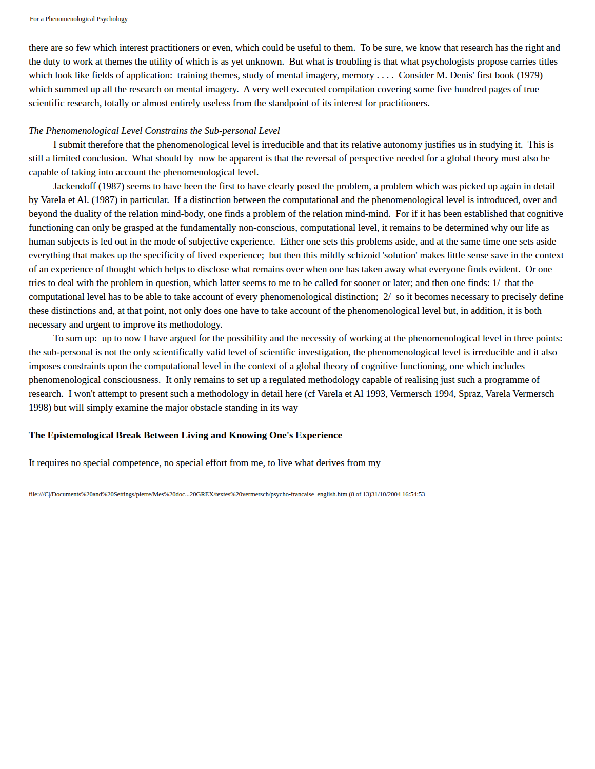For a Phenomenological Psychology
there are so few which interest practitioners or even, which could be useful to them. To be sure, we know that research has the right and the duty to work at themes the utility of which is as yet unknown. But what is troubling is that what psychologists propose carries titles which look like fields of application: training themes, study of mental imagery, memory . . . . Consider M. Denis' first book (1979) which summed up all the research on mental imagery. A very well executed compilation covering some five hundred pages of true scientific research, totally or almost entirely useless from the standpoint of its interest for practitioners.
The Phenomenological Level Constrains the Sub-personal Level
I submit therefore that the phenomenological level is irreducible and that its relative autonomy justifies us in studying it. This is still a limited conclusion. What should by now be apparent is that the reversal of perspective needed for a global theory must also be capable of taking into account the phenomenological level.
Jackendoff (1987) seems to have been the first to have clearly posed the problem, a problem which was picked up again in detail by Varela et Al. (1987) in particular. If a distinction between the computational and the phenomenological level is introduced, over and beyond the duality of the relation mind-body, one finds a problem of the relation mind-mind. For if it has been established that cognitive functioning can only be grasped at the fundamentally non-conscious, computational level, it remains to be determined why our life as human subjects is led out in the mode of subjective experience. Either one sets this problems aside, and at the same time one sets aside everything that makes up the specificity of lived experience; but then this mildly schizoid 'solution' makes little sense save in the context of an experience of thought which helps to disclose what remains over when one has taken away what everyone finds evident. Or one tries to deal with the problem in question, which latter seems to me to be called for sooner or later; and then one finds: 1/ that the computational level has to be able to take account of every phenomenological distinction; 2/ so it becomes necessary to precisely define these distinctions and, at that point, not only does one have to take account of the phenomenological level but, in addition, it is both necessary and urgent to improve its methodology.
To sum up: up to now I have argued for the possibility and the necessity of working at the phenomenological level in three points: the sub-personal is not the only scientifically valid level of scientific investigation, the phenomenological level is irreducible and it also imposes constraints upon the computational level in the context of a global theory of cognitive functioning, one which includes phenomenological consciousness. It only remains to set up a regulated methodology capable of realising just such a programme of research. I won't attempt to present such a methodology in detail here (cf Varela et Al 1993, Vermersch 1994, Spraz, Varela Vermersch 1998) but will simply examine the major obstacle standing in its way
The Epistemological Break Between Living and Knowing One's Experience
It requires no special competence, no special effort from me, to live what derives from my
file:///C|/Documents%20and%20Settings/pierre/Mes%20doc...20GREX/textes%20vermersch/psycho-francaise_english.htm (8 of 13)31/10/2004 16:54:53